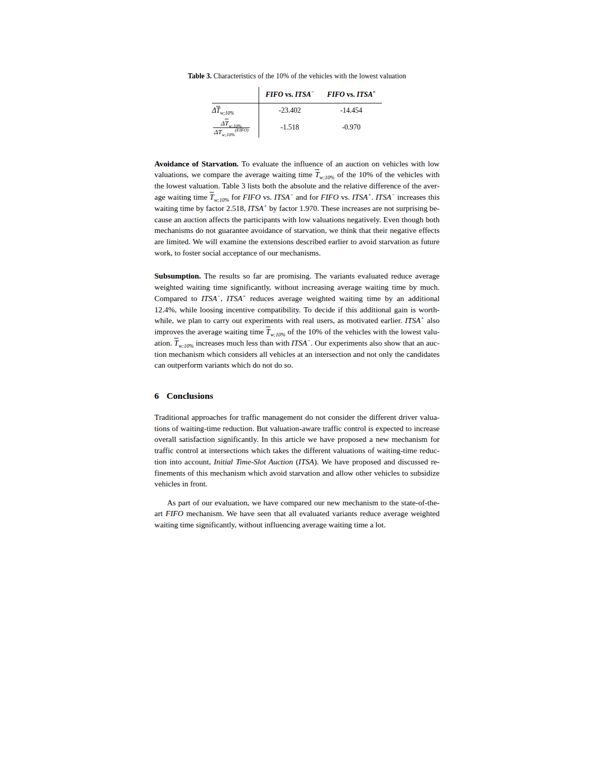Table 3. Characteristics of the 10% of the vehicles with the lowest valuation
| | FIFO vs. ITSA − | FIFO vs. ITSA + |
| Δ T w;10% | -23.402 | -14.454 |
| Δ T w;10% ΔT w;10% (FIFO) | -1.518 | -0.970 |
Avoidance of Starvation. To evaluate the influence of an auction on vehicles with low valuations, we compare the average waiting time Tw;10% of the 10% of the vehicles with the lowest valuation. Table 3 lists both the absolute and the relative difference of the average waiting time Tw;10% for FIFO vs. ITSA− and for FIFO vs. ITSA+. ITSA− increases this waiting time by factor 2.518, ITSA+ by factor 1.970. These increases are not surprising because an auction affects the participants with low valuations negatively. Even though both mechanisms do not guarantee avoidance of starvation, we think that their negative effects are limited. We will examine the extensions described earlier to avoid starvation as future work, to foster social acceptance of our mechanisms.
Subsumption. The results so far are promising. The variants evaluated reduce average weighted waiting time significantly, without increasing average waiting time by much. Compared to ITSA−, ITSA+ reduces average weighted waiting time by an additional 12.4%, while loosing incentive compatibility. To decide if this additional gain is worthwhile, we plan to carry out experiments with real users, as motivated earlier. ITSA+ also improves the average waiting time Tw;10% of the 10% of the vehicles with the lowest valuation. Tw;10% increases much less than with ITSA−. Our experiments also show that an auction mechanism which considers all vehicles at an intersection and not only the candidates can outperform variants which do not do so.
6 Conclusions
Traditional approaches for traffic management do not consider the different driver valuations of waiting-time reduction. But valuation-aware traffic control is expected to increase overall satisfaction significantly. In this article we have proposed a new mechanism for traffic control at intersections which takes the different valuations of waiting-time reduction into account, Initial Time-Slot Auction (ITSA). We have proposed and discussed refinements of this mechanism which avoid starvation and allow other vehicles to subsidize vehicles in front.
As part of our evaluation, we have compared our new mechanism to the state-of-the-art FIFO mechanism. We have seen that all evaluated variants reduce average weighted waiting time significantly, without influencing average waiting time a lot.